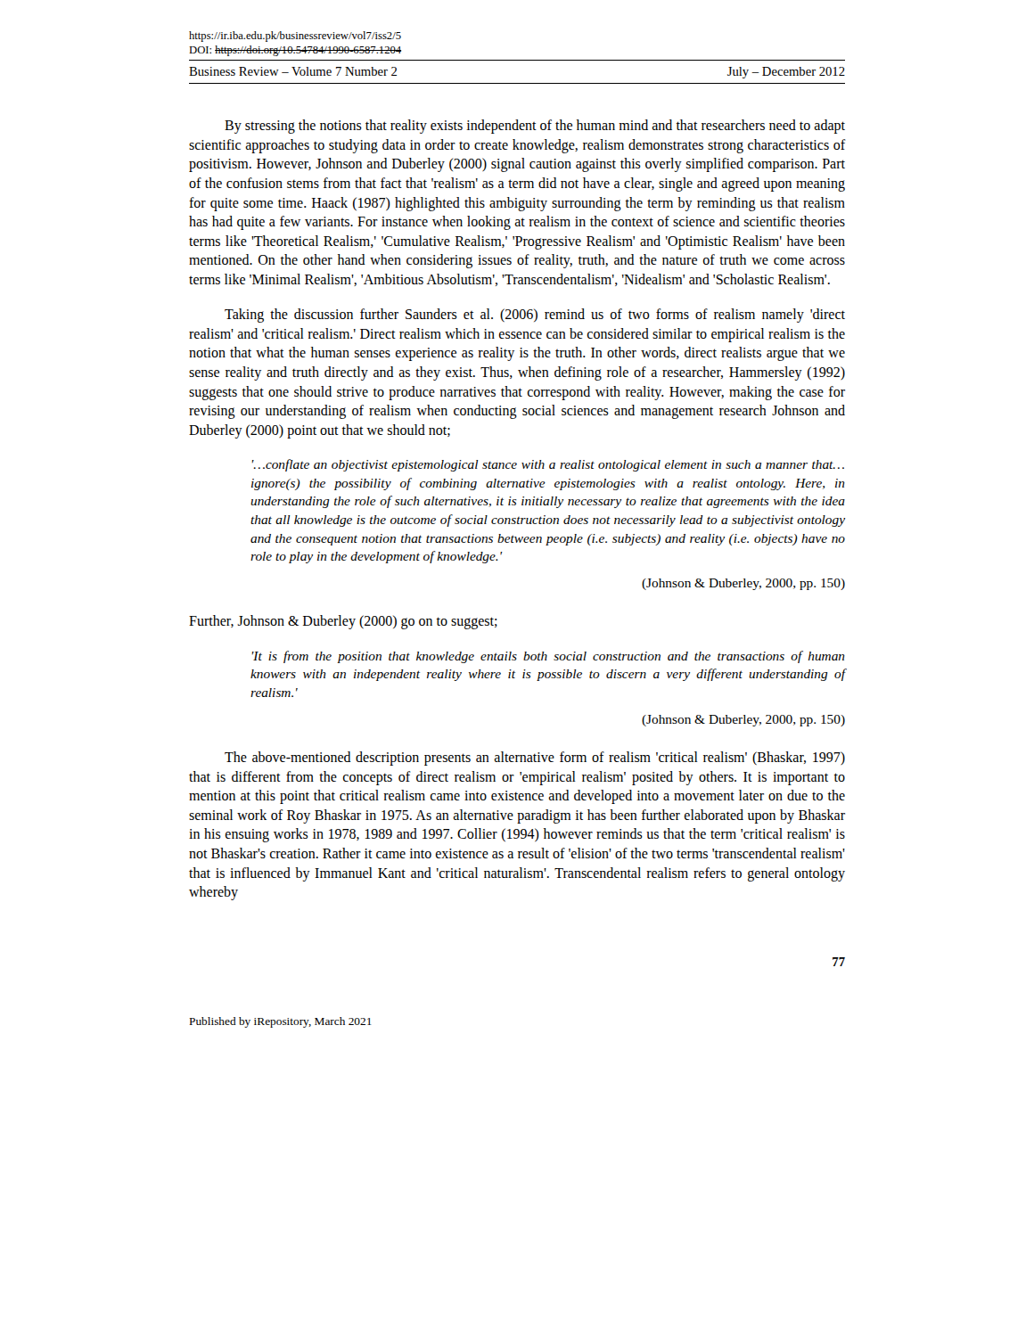https://ir.iba.edu.pk/businessreview/vol7/iss2/5
DOI: https://doi.org/10.54784/1990-6587.1204
Business Review – Volume 7 Number 2 July – December 2012
By stressing the notions that reality exists independent of the human mind and that researchers need to adapt scientific approaches to studying data in order to create knowledge, realism demonstrates strong characteristics of positivism. However, Johnson and Duberley (2000) signal caution against this overly simplified comparison. Part of the confusion stems from that fact that 'realism' as a term did not have a clear, single and agreed upon meaning for quite some time. Haack (1987) highlighted this ambiguity surrounding the term by reminding us that realism has had quite a few variants. For instance when looking at realism in the context of science and scientific theories terms like 'Theoretical Realism,' 'Cumulative Realism,' 'Progressive Realism' and 'Optimistic Realism' have been mentioned. On the other hand when considering issues of reality, truth, and the nature of truth we come across terms like 'Minimal Realism', 'Ambitious Absolutism', 'Transcendentalism', 'Nidealism' and 'Scholastic Realism'.
Taking the discussion further Saunders et al. (2006) remind us of two forms of realism namely 'direct realism' and 'critical realism.' Direct realism which in essence can be considered similar to empirical realism is the notion that what the human senses experience as reality is the truth. In other words, direct realists argue that we sense reality and truth directly and as they exist. Thus, when defining role of a researcher, Hammersley (1992) suggests that one should strive to produce narratives that correspond with reality. However, making the case for revising our understanding of realism when conducting social sciences and management research Johnson and Duberley (2000) point out that we should not;
'…conflate an objectivist epistemological stance with a realist ontological element in such a manner that…ignore(s) the possibility of combining alternative epistemologies with a realist ontology. Here, in understanding the role of such alternatives, it is initially necessary to realize that agreements with the idea that all knowledge is the outcome of social construction does not necessarily lead to a subjectivist ontology and the consequent notion that transactions between people (i.e. subjects) and reality (i.e. objects) have no role to play in the development of knowledge.'
(Johnson & Duberley, 2000, pp. 150)
Further, Johnson & Duberley (2000) go on to suggest;
'It is from the position that knowledge entails both social construction and the transactions of human knowers with an independent reality where it is possible to discern a very different understanding of realism.'
(Johnson & Duberley, 2000, pp. 150)
The above-mentioned description presents an alternative form of realism 'critical realism' (Bhaskar, 1997) that is different from the concepts of direct realism or 'empirical realism' posited by others. It is important to mention at this point that critical realism came into existence and developed into a movement later on due to the seminal work of Roy Bhaskar in 1975. As an alternative paradigm it has been further elaborated upon by Bhaskar in his ensuing works in 1978, 1989 and 1997. Collier (1994) however reminds us that the term 'critical realism' is not Bhaskar's creation. Rather it came into existence as a result of 'elision' of the two terms 'transcendental realism' that is influenced by Immanuel Kant and 'critical naturalism'. Transcendental realism refers to general ontology whereby
77
Published by iRepository, March 2021